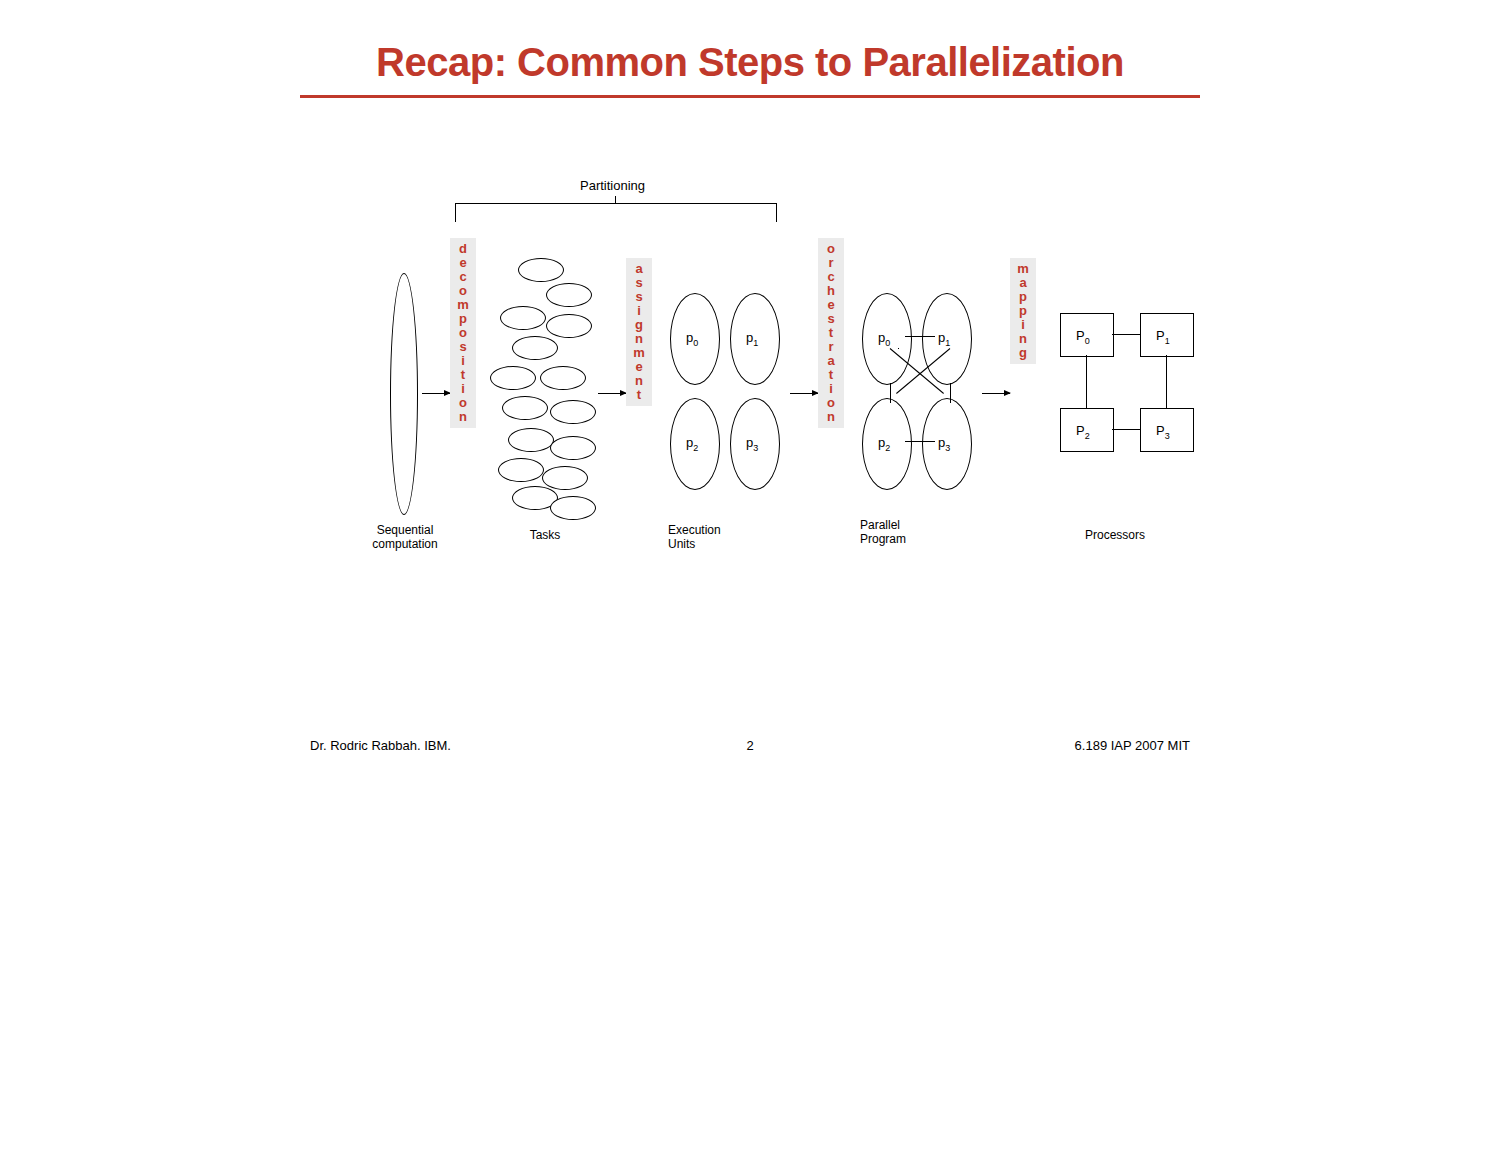Recap: Common Steps to Parallelization
Partitioning
Sequential
computation
decomposition
Tasks
assignment
p0
p1
p2
p3
Execution
Units
orchestration
p0
p1
p2
p3
Parallel
Program
mapping
P0
P1
P2
P3
Processors
Dr. Rodric Rabbah, IBM. 2 6.189 IAP 2007 MIT